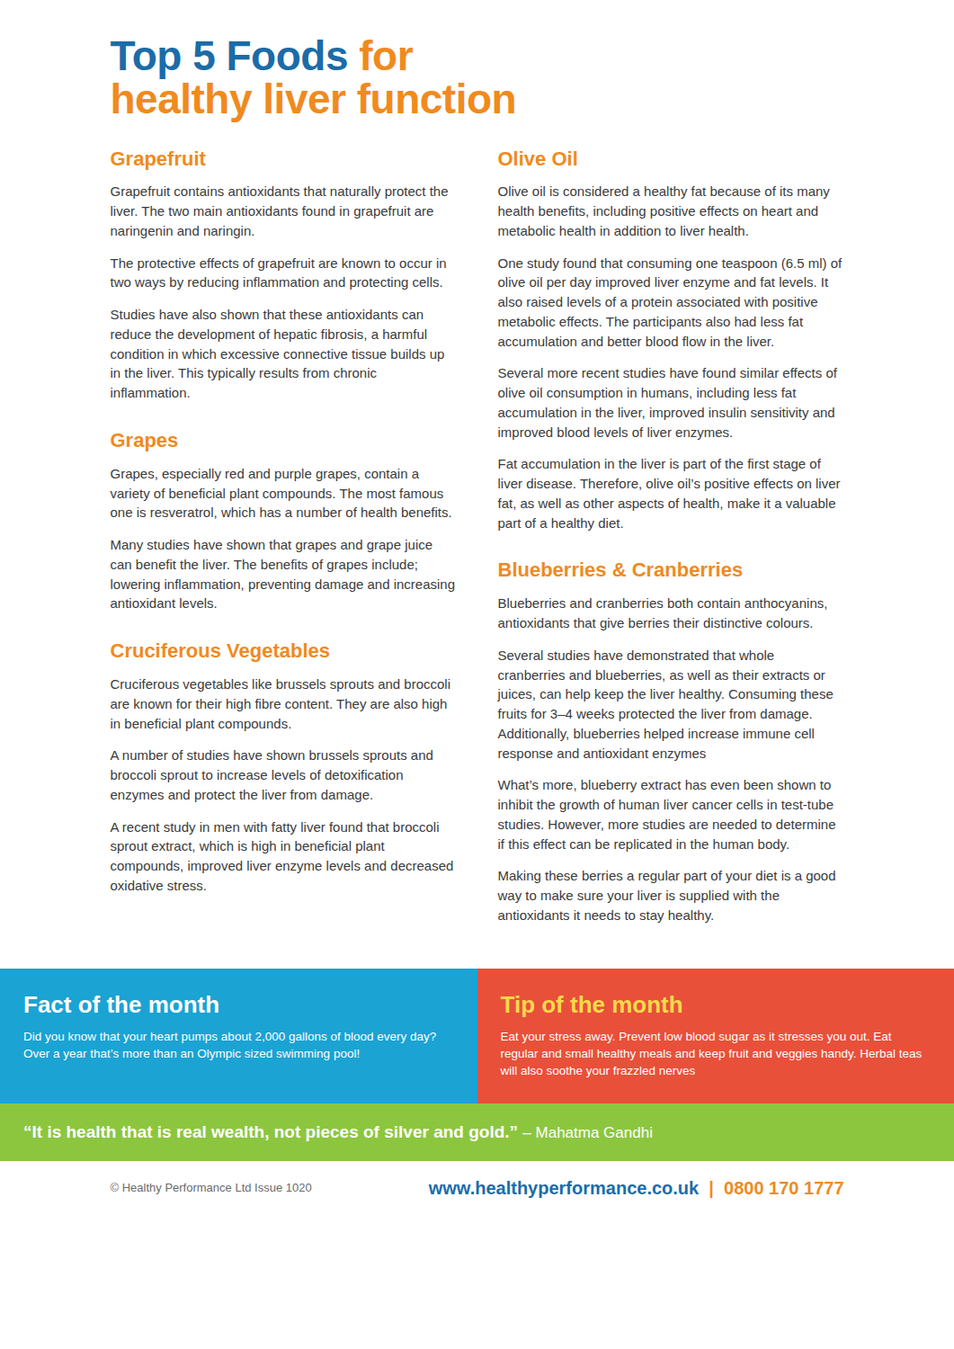Top 5 Foods for
healthy liver function
Grapefruit
Grapefruit contains antioxidants that naturally protect the liver. The two main antioxidants found in grapefruit are naringenin and naringin.
The protective effects of grapefruit are known to occur in two ways by reducing inflammation and protecting cells.
Studies have also shown that these antioxidants can reduce the development of hepatic fibrosis, a harmful condition in which excessive connective tissue builds up in the liver. This typically results from chronic inflammation.
Grapes
Grapes, especially red and purple grapes, contain a variety of beneficial plant compounds. The most famous one is resveratrol, which has a number of health benefits.
Many studies have shown that grapes and grape juice can benefit the liver. The benefits of grapes include; lowering inflammation, preventing damage and increasing antioxidant levels.
Cruciferous Vegetables
Cruciferous vegetables like brussels sprouts and broccoli are known for their high fibre content. They are also high in beneficial plant compounds.
A number of studies have shown brussels sprouts and broccoli sprout to increase levels of detoxification enzymes and protect the liver from damage.
A recent study in men with fatty liver found that broccoli sprout extract, which is high in beneficial plant compounds, improved liver enzyme levels and decreased oxidative stress.
Olive Oil
Olive oil is considered a healthy fat because of its many health benefits, including positive effects on heart and metabolic health in addition to liver health.
One study found that consuming one teaspoon (6.5 ml) of olive oil per day improved liver enzyme and fat levels. It also raised levels of a protein associated with positive metabolic effects. The participants also had less fat accumulation and better blood flow in the liver.
Several more recent studies have found similar effects of olive oil consumption in humans, including less fat accumulation in the liver, improved insulin sensitivity and improved blood levels of liver enzymes.
Fat accumulation in the liver is part of the first stage of liver disease. Therefore, olive oil’s positive effects on liver fat, as well as other aspects of health, make it a valuable part of a healthy diet.
Blueberries & Cranberries
Blueberries and cranberries both contain anthocyanins, antioxidants that give berries their distinctive colours.
Several studies have demonstrated that whole cranberries and blueberries, as well as their extracts or juices, can help keep the liver healthy. Consuming these fruits for 3–4 weeks protected the liver from damage. Additionally, blueberries helped increase immune cell response and antioxidant enzymes
What’s more, blueberry extract has even been shown to inhibit the growth of human liver cancer cells in test-tube studies. However, more studies are needed to determine if this effect can be replicated in the human body.
Making these berries a regular part of your diet is a good way to make sure your liver is supplied with the antioxidants it needs to stay healthy.
Fact of the month
Did you know that your heart pumps about 2,000 gallons of blood every day? Over a year that’s more than an Olympic sized swimming pool!
Tip of the month
Eat your stress away. Prevent low blood sugar as it stresses you out. Eat regular and small healthy meals and keep fruit and veggies handy. Herbal teas will also soothe your frazzled nerves
“It is health that is real wealth, not pieces of silver and gold.” – Mahatma Gandhi
© Healthy Performance Ltd Issue 1020
www.healthyperformance.co.uk | 0800 170 1777